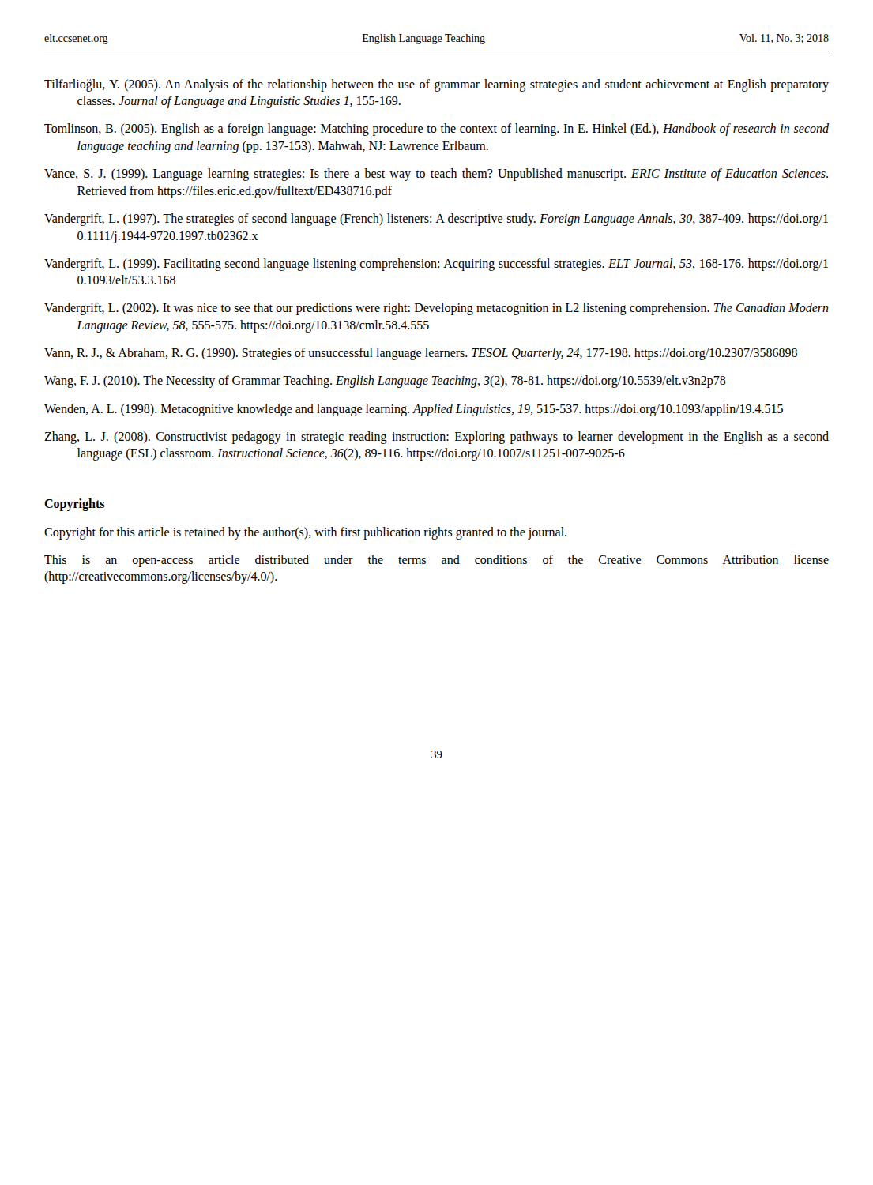elt.ccsenet.org English Language Teaching Vol. 11, No. 3; 2018
Tilfarlioğlu, Y. (2005). An Analysis of the relationship between the use of grammar learning strategies and student achievement at English preparatory classes. Journal of Language and Linguistic Studies 1, 155-169.
Tomlinson, B. (2005). English as a foreign language: Matching procedure to the context of learning. In E. Hinkel (Ed.), Handbook of research in second language teaching and learning (pp. 137-153). Mahwah, NJ: Lawrence Erlbaum.
Vance, S. J. (1999). Language learning strategies: Is there a best way to teach them? Unpublished manuscript. ERIC Institute of Education Sciences. Retrieved from https://files.eric.ed.gov/fulltext/ED438716.pdf
Vandergrift, L. (1997). The strategies of second language (French) listeners: A descriptive study. Foreign Language Annals, 30, 387-409. https://doi.org/10.1111/j.1944-9720.1997.tb02362.x
Vandergrift, L. (1999). Facilitating second language listening comprehension: Acquiring successful strategies. ELT Journal, 53, 168-176. https://doi.org/10.1093/elt/53.3.168
Vandergrift, L. (2002). It was nice to see that our predictions were right: Developing metacognition in L2 listening comprehension. The Canadian Modern Language Review, 58, 555-575. https://doi.org/10.3138/cmlr.58.4.555
Vann, R. J., & Abraham, R. G. (1990). Strategies of unsuccessful language learners. TESOL Quarterly, 24, 177-198. https://doi.org/10.2307/3586898
Wang, F. J. (2010). The Necessity of Grammar Teaching. English Language Teaching, 3(2), 78-81. https://doi.org/10.5539/elt.v3n2p78
Wenden, A. L. (1998). Metacognitive knowledge and language learning. Applied Linguistics, 19, 515-537. https://doi.org/10.1093/applin/19.4.515
Zhang, L. J. (2008). Constructivist pedagogy in strategic reading instruction: Exploring pathways to learner development in the English as a second language (ESL) classroom. Instructional Science, 36(2), 89-116. https://doi.org/10.1007/s11251-007-9025-6
Copyrights
Copyright for this article is retained by the author(s), with first publication rights granted to the journal.
This is an open-access article distributed under the terms and conditions of the Creative Commons Attribution license (http://creativecommons.org/licenses/by/4.0/).
39